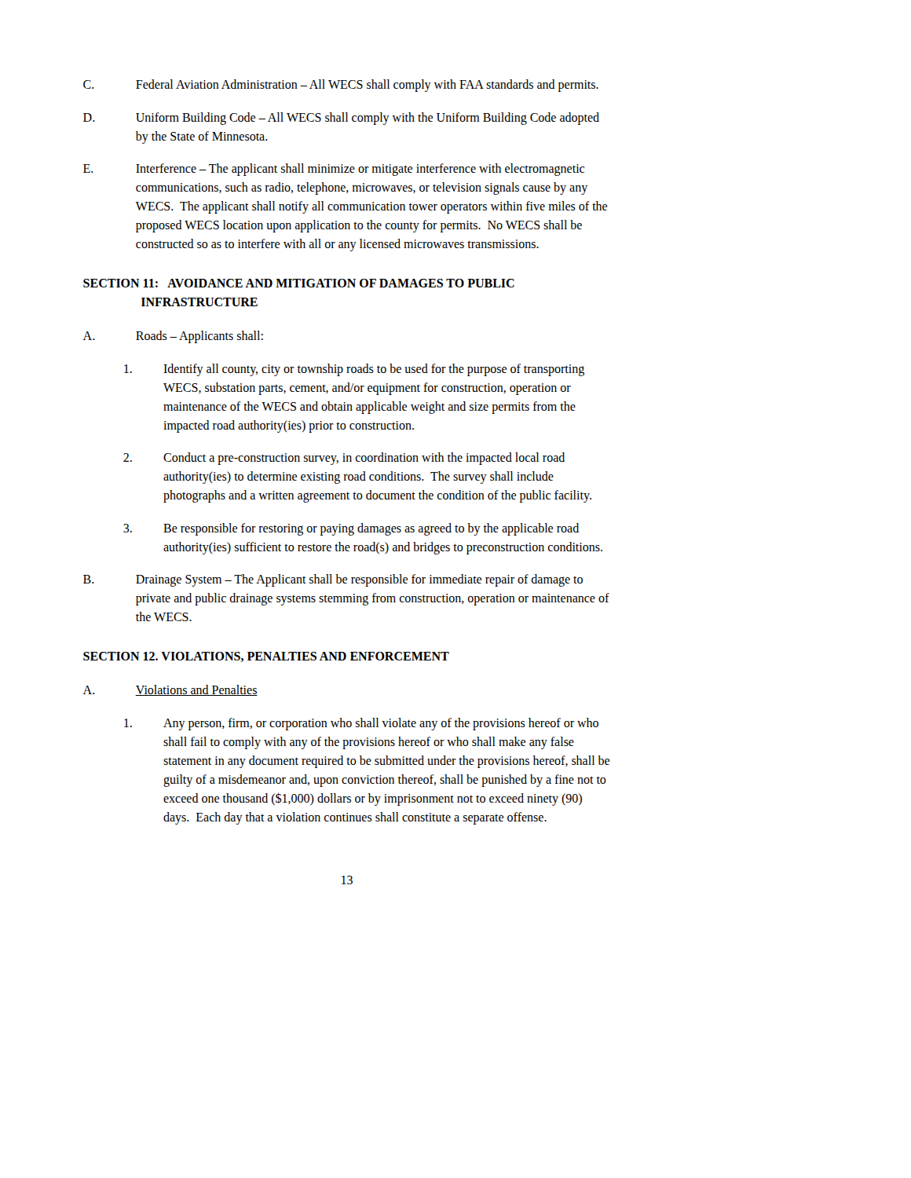C.
Federal Aviation Administration – All WECS shall comply with FAA standards and permits.
D.
Uniform Building Code – All WECS shall comply with the Uniform Building Code adopted by the State of Minnesota.
E.
Interference – The applicant shall minimize or mitigate interference with electromagnetic communications, such as radio, telephone, microwaves, or television signals cause by any WECS. The applicant shall notify all communication tower operators within five miles of the proposed WECS location upon application to the county for permits. No WECS shall be constructed so as to interfere with all or any licensed microwaves transmissions.
SECTION 11: AVOIDANCE AND MITIGATION OF DAMAGES TO PUBLIC INFRASTRUCTURE
A.
Roads – Applicants shall:
1.
Identify all county, city or township roads to be used for the purpose of transporting WECS, substation parts, cement, and/or equipment for construction, operation or maintenance of the WECS and obtain applicable weight and size permits from the impacted road authority(ies) prior to construction.
2.
Conduct a pre-construction survey, in coordination with the impacted local road authority(ies) to determine existing road conditions. The survey shall include photographs and a written agreement to document the condition of the public facility.
3.
Be responsible for restoring or paying damages as agreed to by the applicable road authority(ies) sufficient to restore the road(s) and bridges to preconstruction conditions.
B.
Drainage System – The Applicant shall be responsible for immediate repair of damage to private and public drainage systems stemming from construction, operation or maintenance of the WECS.
SECTION 12. VIOLATIONS, PENALTIES AND ENFORCEMENT
A.
Violations and Penalties
1.
Any person, firm, or corporation who shall violate any of the provisions hereof or who shall fail to comply with any of the provisions hereof or who shall make any false statement in any document required to be submitted under the provisions hereof, shall be guilty of a misdemeanor and, upon conviction thereof, shall be punished by a fine not to exceed one thousand ($1,000) dollars or by imprisonment not to exceed ninety (90) days. Each day that a violation continues shall constitute a separate offense.
13